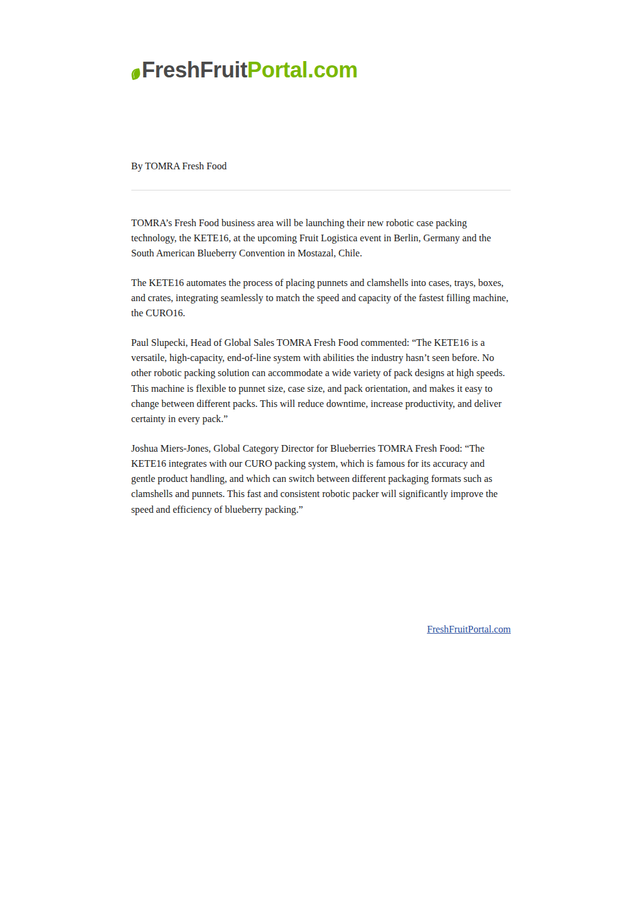Fresh Fruit Portal.com
By TOMRA Fresh Food
TOMRA’s Fresh Food business area will be launching their new robotic case packing technology, the KETE16, at the upcoming Fruit Logistica event in Berlin, Germany and the South American Blueberry Convention in Mostazal, Chile.
The KETE16 automates the process of placing punnets and clamshells into cases, trays, boxes, and crates, integrating seamlessly to match the speed and capacity of the fastest filling machine, the CURO16.
Paul Slupecki, Head of Global Sales TOMRA Fresh Food commented: “The KETE16 is a versatile, high-capacity, end-of-line system with abilities the industry hasn’t seen before. No other robotic packing solution can accommodate a wide variety of pack designs at high speeds. This machine is flexible to punnet size, case size, and pack orientation, and makes it easy to change between different packs. This will reduce downtime, increase productivity, and deliver certainty in every pack.”
Joshua Miers-Jones, Global Category Director for Blueberries TOMRA Fresh Food: “The KETE16 integrates with our CURO packing system, which is famous for its accuracy and gentle product handling, and which can switch between different packaging formats such as clamshells and punnets. This fast and consistent robotic packer will significantly improve the speed and efficiency of blueberry packing.”
FreshFruitPortal.com